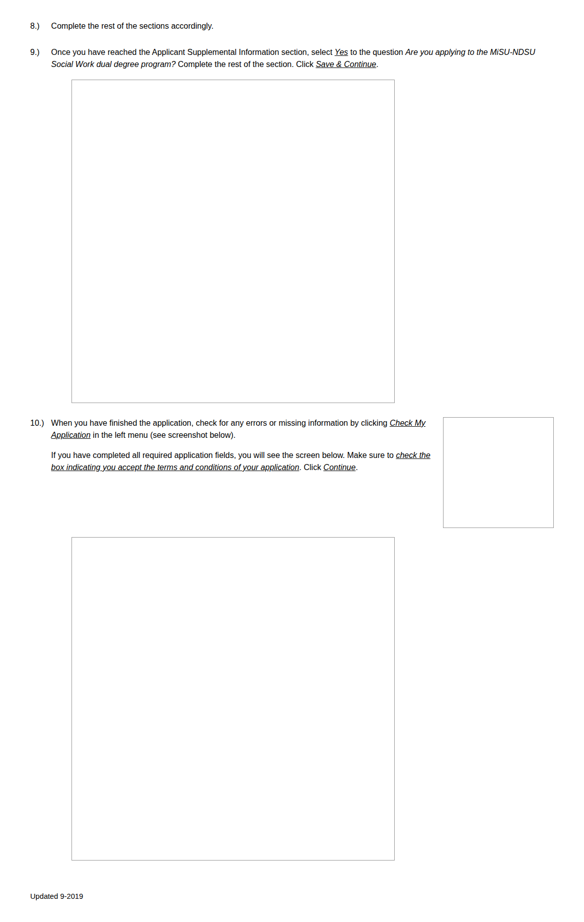8.) Complete the rest of the sections accordingly.
9.) Once you have reached the Applicant Supplemental Information section, select Yes to the question Are you applying to the MiSU-NDSU Social Work dual degree program? Complete the rest of the section. Click Save & Continue.
10.)
When you have finished the application, check for any errors or missing information by clicking Check My Application in the left menu (see screenshot below).
If you have completed all required application fields, you will see the screen below. Make sure to check the box indicating you accept the terms and conditions of your application. Click Continue.
Updated 9-2019